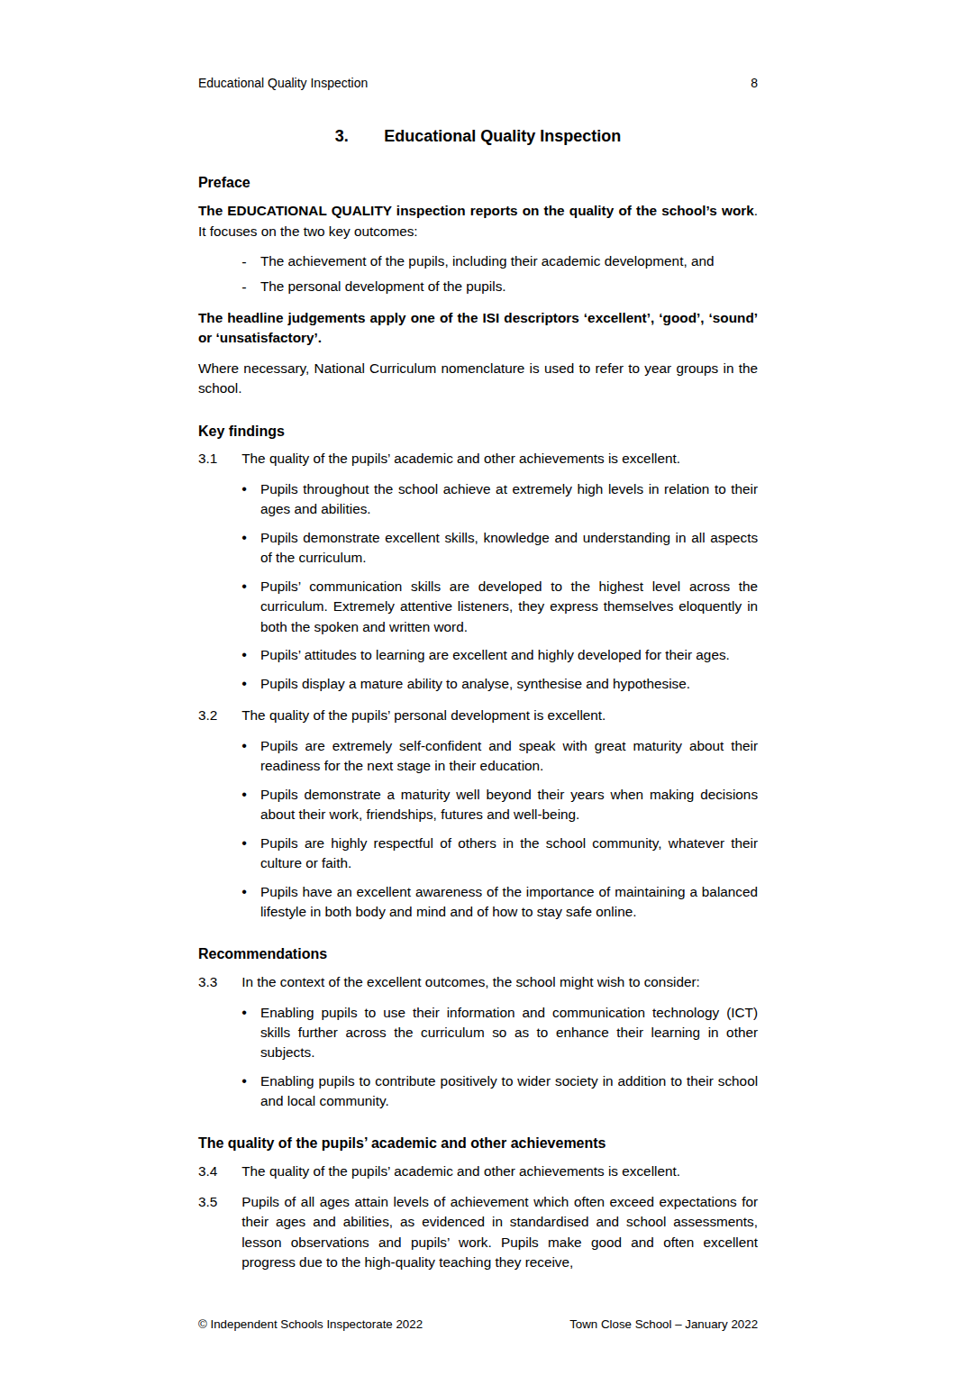Educational Quality Inspection 8
3. Educational Quality Inspection
Preface
The EDUCATIONAL QUALITY inspection reports on the quality of the school’s work. It focuses on the two key outcomes:
The achievement of the pupils, including their academic development, and
The personal development of the pupils.
The headline judgements apply one of the ISI descriptors ‘excellent’, ‘good’, ‘sound’ or ‘unsatisfactory’.
Where necessary, National Curriculum nomenclature is used to refer to year groups in the school.
Key findings
3.1
The quality of the pupils’ academic and other achievements is excellent.
Pupils throughout the school achieve at extremely high levels in relation to their ages and abilities.
Pupils demonstrate excellent skills, knowledge and understanding in all aspects of the curriculum.
Pupils’ communication skills are developed to the highest level across the curriculum. Extremely attentive listeners, they express themselves eloquently in both the spoken and written word.
Pupils’ attitudes to learning are excellent and highly developed for their ages.
Pupils display a mature ability to analyse, synthesise and hypothesise.
3.2
The quality of the pupils’ personal development is excellent.
Pupils are extremely self-confident and speak with great maturity about their readiness for the next stage in their education.
Pupils demonstrate a maturity well beyond their years when making decisions about their work, friendships, futures and well-being.
Pupils are highly respectful of others in the school community, whatever their culture or faith.
Pupils have an excellent awareness of the importance of maintaining a balanced lifestyle in both body and mind and of how to stay safe online.
Recommendations
3.3
In the context of the excellent outcomes, the school might wish to consider:
Enabling pupils to use their information and communication technology (ICT) skills further across the curriculum so as to enhance their learning in other subjects.
Enabling pupils to contribute positively to wider society in addition to their school and local community.
The quality of the pupils’ academic and other achievements
3.4
The quality of the pupils’ academic and other achievements is excellent.
3.5
Pupils of all ages attain levels of achievement which often exceed expectations for their ages and abilities, as evidenced in standardised and school assessments, lesson observations and pupils’ work. Pupils make good and often excellent progress due to the high-quality teaching they receive,
© Independent Schools Inspectorate 2022 Town Close School – January 2022